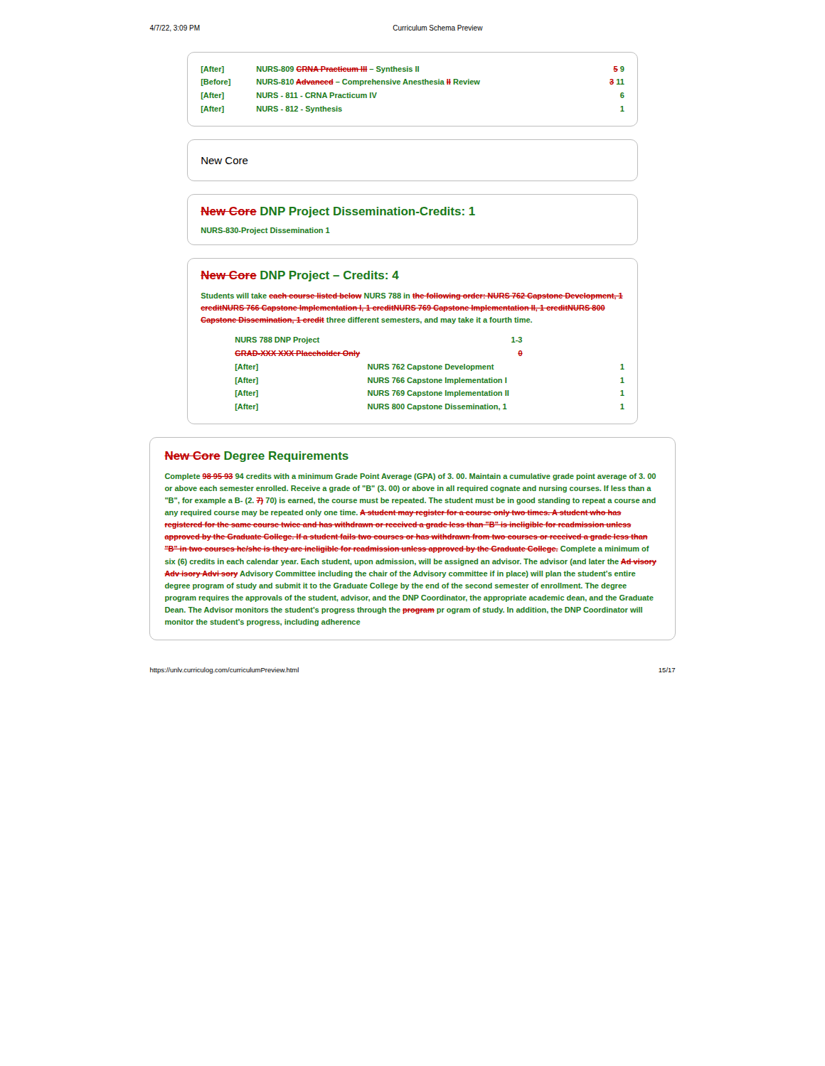4/7/22, 3:09 PM
Curriculum Schema Preview
| [After] | NURS-809 CRNA Practicum III – Synthesis II | 5 9 |
| [Before] | NURS-810 Advanced – Comprehensive Anesthesia II Review | 3 11 |
| [After] | NURS - 811 - CRNA Practicum IV | 6 |
| [After] | NURS - 812 - Synthesis | 1 |
New Core
New Core DNP Project Dissemination-Credits: 1
NURS-830-Project Dissemination 1
New Core DNP Project – Credits: 4
Students will take each course listed below NURS 788 in the following order: NURS 762 Capstone Development, 1 creditNURS 766 Capstone Implementation I, 1 creditNURS 769 Capstone Implementation II, 1 creditNURS 800 Capstone Dissemination, 1 credit three different semesters, and may take it a fourth time.
| NURS 788 DNP Project | 1-3 |
| GRAD-XXX XXX Placeholder Only | 0 |
| [After] | NURS 762 Capstone Development | 1 |
| [After] | NURS 766 Capstone Implementation I | 1 |
| [After] | NURS 769 Capstone Implementation II | 1 |
| [After] | NURS 800 Capstone Dissemination, 1 | 1 |
New Core Degree Requirements
Complete 98 95 93 94 credits with a minimum Grade Point Average (GPA) of 3. 00. Maintain a cumulative grade point average of 3. 00 or above each semester enrolled. Receive a grade of "B" (3. 00) or above in all required cognate and nursing courses. If less than a "B", for example a B- (2. 7) 70) is earned, the course must be repeated. The student must be in good standing to repeat a course and any required course may be repeated only one time. A student may register for a course only two times. A student who has registered for the same course twice and has withdrawn or received a grade less than "B" is ineligible for readmission unless approved by the Graduate College. If a student fails two courses or has withdrawn from two courses or received a grade less than "B" in two courses he/she is they are ineligible for readmission unless approved by the Graduate College. Complete a minimum of six (6) credits in each calendar year. Each student, upon admission, will be assigned an advisor. The advisor (and later the Ad visory Adv isory Advi sory Advisory Committee including the chair of the Advisory committee if in place) will plan the student's entire degree program of study and submit it to the Graduate College by the end of the second semester of enrollment. The degree program requires the approvals of the student, advisor, and the DNP Coordinator, the appropriate academic dean, and the Graduate Dean. The Advisor monitors the student's progress through the program pr ogram of study. In addition, the DNP Coordinator will monitor the student's progress, including adherence
https://unlv.curriculog.com/curriculumPreview.html
15/17